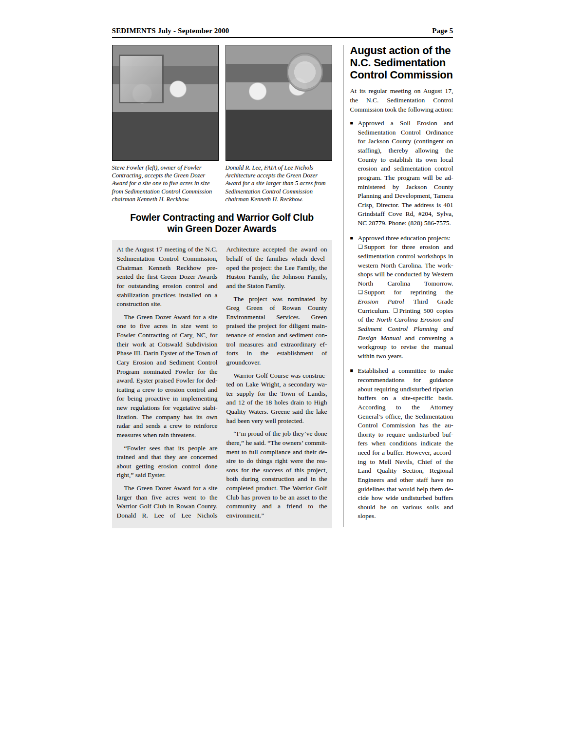SEDIMENTS July - September 2000
Page 5
Steve Fowler (left), owner of Fowler Contracting, accepts the Green Dozer Award for a site one to five acres in size from Sedimentation Control Commission chairman Kenneth H. Reckhow.
Donald R. Lee, FAIA of Lee Nichols Architecture accepts the Green Dozer Award for a site larger than 5 acres from Sedimentation Control Commission chairman Kenneth H. Reckhow.
Fowler Contracting and Warrior Golf Club
win Green Dozer Awards
At the August 17 meeting of the N.C. Sedimentation Control Commission, Chairman Kenneth Reckhow presented the first Green Dozer Awards for outstanding erosion control and stabilization practices installed on a construction site.
The Green Dozer Award for a site one to five acres in size went to Fowler Contracting of Cary, NC, for their work at Cotswald Subdivision Phase III. Darin Eyster of the Town of Cary Erosion and Sediment Control Program nominated Fowler for the award. Eyster praised Fowler for dedicating a crew to erosion control and for being proactive in implementing new regulations for vegetative stabilization. The company has its own radar and sends a crew to reinforce measures when rain threatens.
“Fowler sees that its people are trained and that they are concerned about getting erosion control done right,” said Eyster.
The Green Dozer Award for a site larger than five acres went to the Warrior Golf Club in Rowan County. Donald R. Lee of Lee Nichols Architecture accepted the award on behalf of the families which developed the project: the Lee Family, the Huston Family, the Johnson Family, and the Staton Family.
The project was nominated by Greg Green of Rowan County Environmental Services. Green praised the project for diligent maintenance of erosion and sediment control measures and extraordinary efforts in the establishment of groundcover.
Warrior Golf Course was constructed on Lake Wright, a secondary water supply for the Town of Landis, and 12 of the 18 holes drain to High Quality Waters. Greene said the lake had been very well protected.
“I’m proud of the job they’ve done there,” he said. “The owners’ commitment to full compliance and their desire to do things right were the reasons for the success of this project, both during construction and in the completed product. The Warrior Golf Club has proven to be an asset to the community and a friend to the environment.”
August action of the N.C. Sedimentation Control Commission
At its regular meeting on August 17, the N.C. Sedimentation Control Commission took the following action:
Approved a Soil Erosion and Sedimentation Control Ordinance for Jackson County (contingent on staffing), thereby allowing the County to establish its own local erosion and sedimentation control program. The program will be administered by Jackson County Planning and Development, Tamera Crisp, Director. The address is 401 Grindstaff Cove Rd, #204, Sylva, NC 28779. Phone: (828) 586-7575.
Approved three education projects: ❏Support for three erosion and sedimentation control workshops in western North Carolina. The workshops will be conducted by Western North Carolina Tomorrow. ❏Support for reprinting the Erosion Patrol Third Grade Curriculum. ❏Printing 500 copies of the North Carolina Erosion and Sediment Control Planning and Design Manual and convening a workgroup to revise the manual within two years.
Established a committee to make recommendations for guidance about requiring undisturbed riparian buffers on a site-specific basis. According to the Attorney General’s office, the Sedimentation Control Commission has the authority to require undisturbed buffers when conditions indicate the need for a buffer. However, according to Mell Nevils, Chief of the Land Quality Section, Regional Engineers and other staff have no guidelines that would help them decide how wide undisturbed buffers should be on various soils and slopes.